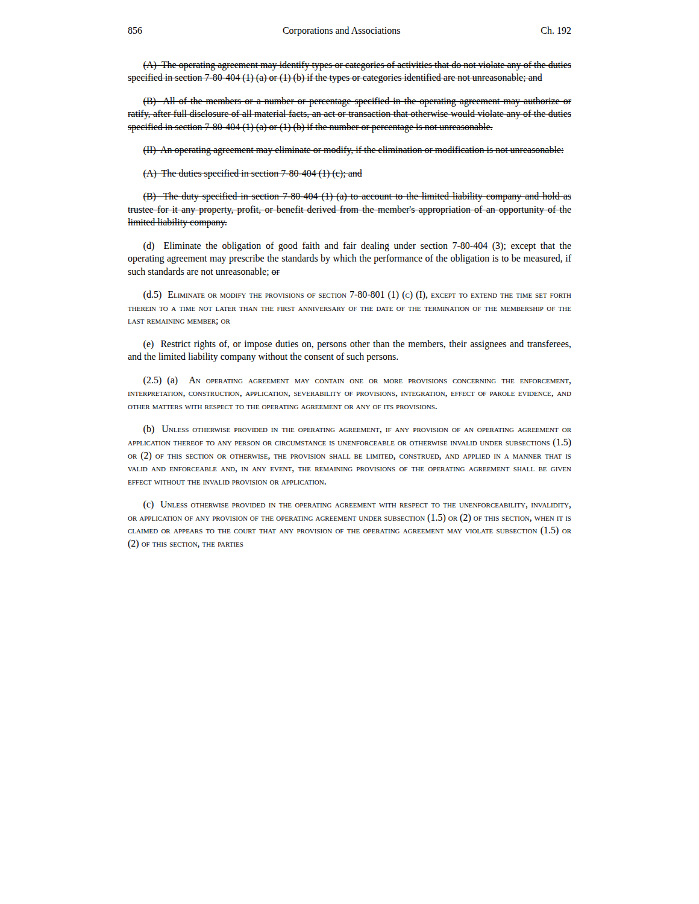856 Corporations and Associations Ch. 192
(A) The operating agreement may identify types or categories of activities that do not violate any of the duties specified in section 7-80-404 (1) (a) or (1) (b) if the types or categories identified are not unreasonable; and
(B) All of the members or a number or percentage specified in the operating agreement may authorize or ratify, after full disclosure of all material facts, an act or transaction that otherwise would violate any of the duties specified in section 7-80-404 (1) (a) or (1) (b) if the number or percentage is not unreasonable.
(II) An operating agreement may eliminate or modify, if the elimination or modification is not unreasonable:
(A) The duties specified in section 7-80-404 (1) (c); and
(B) The duty specified in section 7-80-404 (1) (a) to account to the limited liability company and hold as trustee for it any property, profit, or benefit derived from the member's appropriation of an opportunity of the limited liability company.
(d) Eliminate the obligation of good faith and fair dealing under section 7-80-404 (3); except that the operating agreement may prescribe the standards by which the performance of the obligation is to be measured, if such standards are not unreasonable; or
(d.5) Eliminate or modify the provisions of section 7-80-801 (1) (c) (I), except to extend the time set forth therein to a time not later than the first anniversary of the date of the termination of the membership of the last remaining member; or
(e) Restrict rights of, or impose duties on, persons other than the members, their assignees and transferees, and the limited liability company without the consent of such persons.
(2.5) (a) An operating agreement may contain one or more provisions concerning the enforcement, interpretation, construction, application, severability of provisions, integration, effect of parole evidence, and other matters with respect to the operating agreement or any of its provisions.
(b) Unless otherwise provided in the operating agreement, if any provision of an operating agreement or application thereof to any person or circumstance is unenforceable or otherwise invalid under subsections (1.5) or (2) of this section or otherwise, the provision shall be limited, construed, and applied in a manner that is valid and enforceable and, in any event, the remaining provisions of the operating agreement shall be given effect without the invalid provision or application.
(c) Unless otherwise provided in the operating agreement with respect to the unenforceability, invalidity, or application of any provision of the operating agreement under subsection (1.5) or (2) of this section, when it is claimed or appears to the court that any provision of the operating agreement may violate subsection (1.5) or (2) of this section, the parties